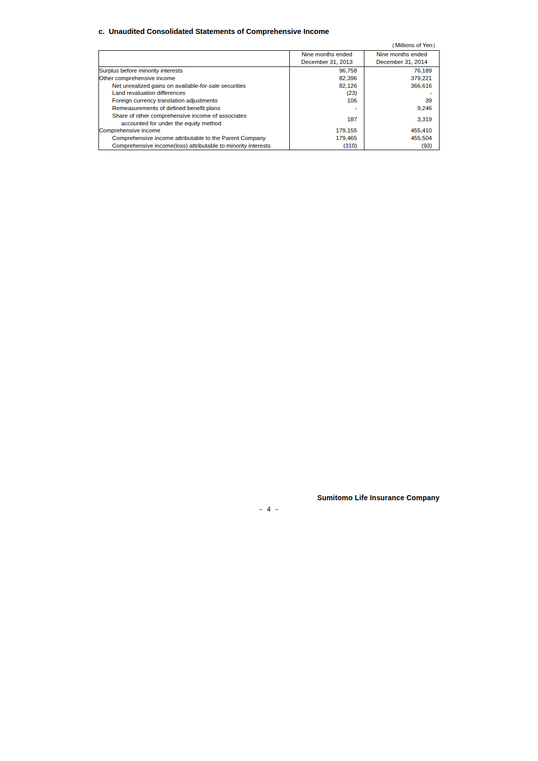c. Unaudited Consolidated Statements of Comprehensive Income
（Millions of Yen）
| | Nine months ended December 31, 2013 | Nine months ended December 31, 2014 |
| --- | --- | --- |
| Surplus before minority interests | 96,758 | 76,189 |
| Other comprehensive income | 82,396 | 379,221 |
| Net unrealized gains on available-for-sale securities | 82,126 | 366,616 |
| Land revaluation differences | (23) | - |
| Foreign currency translation adjustments | 106 | 39 |
| Remeasurements of defined benefit plans | - | 9,246 |
| Share of other comprehensive income of associates accounted for under the equity method | 187 | 3,319 |
| Comprehensive income | 179,155 | 455,410 |
| Comprehensive income attributable to the Parent Company | 179,465 | 455,504 |
| Comprehensive income(loss) attributable to minority interests | (310) | (93) |
Sumitomo Life Insurance Company
－ 4 －